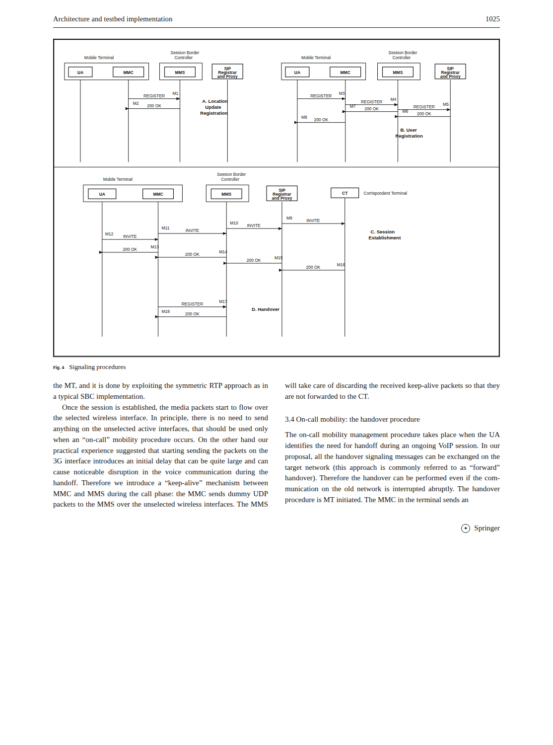Architecture and testbed implementation
1025
Mobile Terminal UA MMC Session Border Controller MMS SIP Registrar and Proxy REGISTER M1 200 OK M2 A. Location Update Registration Mobile Terminal UA MMC Session Border Controller MMS SIP Registrar and Proxy REGISTER M3 REGISTER M4 REGISTER M5 200 OK M6 200 OK M7 200 OK M8 B. User Registration Mobile Terminal UA MMC Session Border Controller MMS SIP Registrar and Proxy CT Corrispondent Terminal INVITE M9 INVITE M10 INVITE M11 INVITE M12 200 OK M13 200 OK M14 200 OK M15 200 OK M16 C. Session Establishment REGISTER M17 200 OK M18 D. Handover
Fig. 4 Signaling procedures
the MT, and it is done by exploiting the symmetric RTP approach as in a typical SBC implementation.
Once the session is established, the media packets start to flow over the selected wireless interface. In principle, there is no need to send anything on the unselected active interfaces, that should be used only when an “on-call” mobility procedure occurs. On the other hand our practical experience suggested that starting sending the packets on the 3G interface introduces an initial delay that can be quite large and can cause noticeable disruption in the voice communication during the handoff. Therefore we introduce a “keep-alive” mechanism between MMC and MMS during the call phase: the MMC sends dummy UDP packets to the MMS over the unselected wireless interfaces. The MMS will take care of discarding the received keep-alive packets so that they are not forwarded to the CT.
3.4 On-call mobility: the handover procedure
The on-call mobility management procedure takes place when the UA identifies the need for handoff during an ongoing VoIP session. In our proposal, all the handover signaling messages can be exchanged on the target network (this approach is commonly referred to as “forward” handover). Therefore the handover can be performed even if the communication on the old network is interrupted abruptly. The handover procedure is MT initiated. The MMC in the terminal sends an
✦ Springer